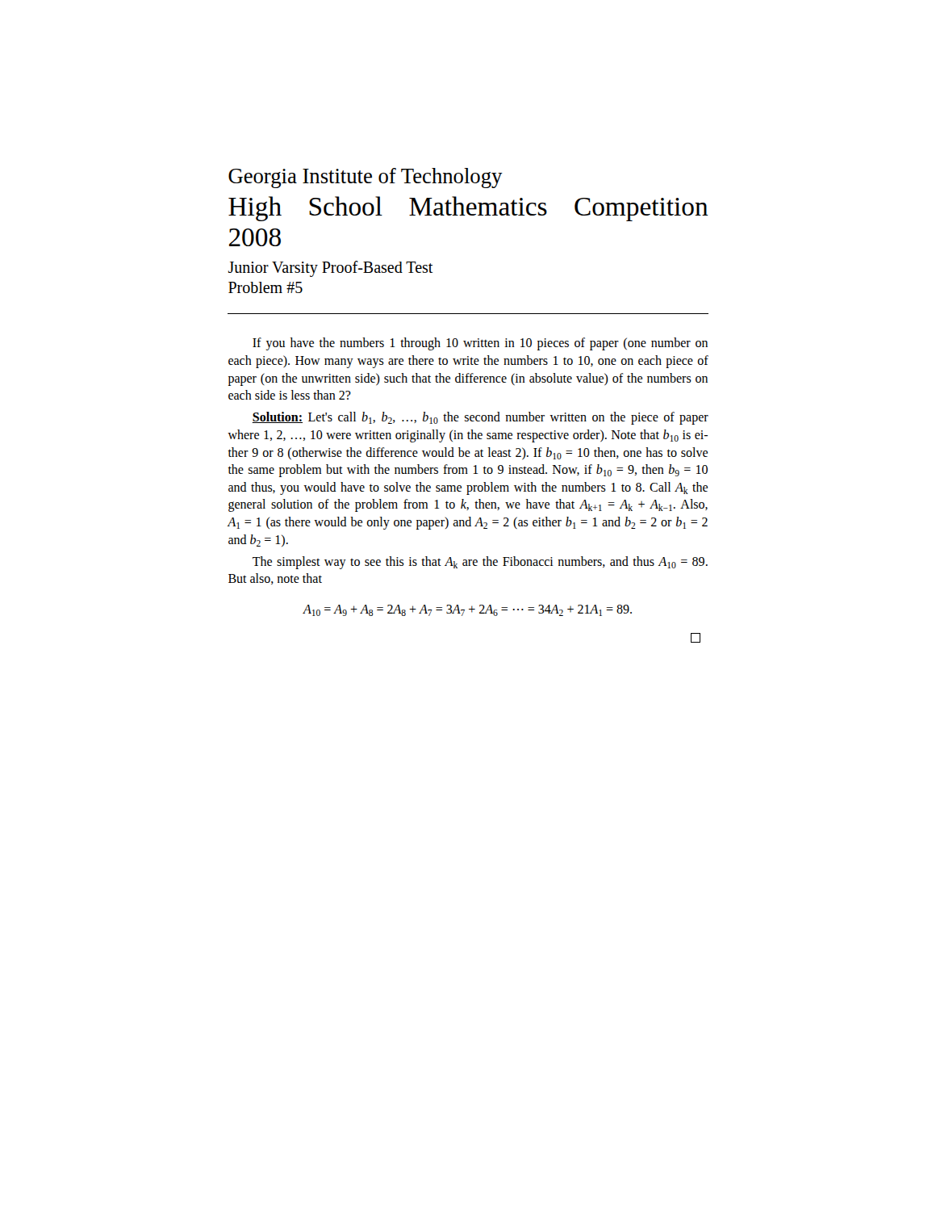Georgia Institute of Technology
High School Mathematics Competition 2008
Junior Varsity Proof-Based Test
Problem #5
If you have the numbers 1 through 10 written in 10 pieces of paper (one number on each piece). How many ways are there to write the numbers 1 to 10, one on each piece of paper (on the unwritten side) such that the difference (in absolute value) of the numbers on each side is less than 2?
Solution: Let's call b1, b2, …, b10 the second number written on the piece of paper where 1, 2, …, 10 were written originally (in the same respective order). Note that b10 is either 9 or 8 (otherwise the difference would be at least 2). If b10 = 10 then, one has to solve the same problem but with the numbers from 1 to 9 instead. Now, if b10 = 9, then b9 = 10 and thus, you would have to solve the same problem with the numbers 1 to 8. Call Ak the general solution of the problem from 1 to k, then, we have that Ak+1 = Ak + Ak−1. Also, A1 = 1 (as there would be only one paper) and A2 = 2 (as either b1 = 1 and b2 = 2 or b1 = 2 and b2 = 1).
The simplest way to see this is that Ak are the Fibonacci numbers, and thus A10 = 89. But also, note that
A10 = A9 + A8 = 2A8 + A7 = 3A7 + 2A6 = ⋯ = 34A2 + 21A1 = 89.